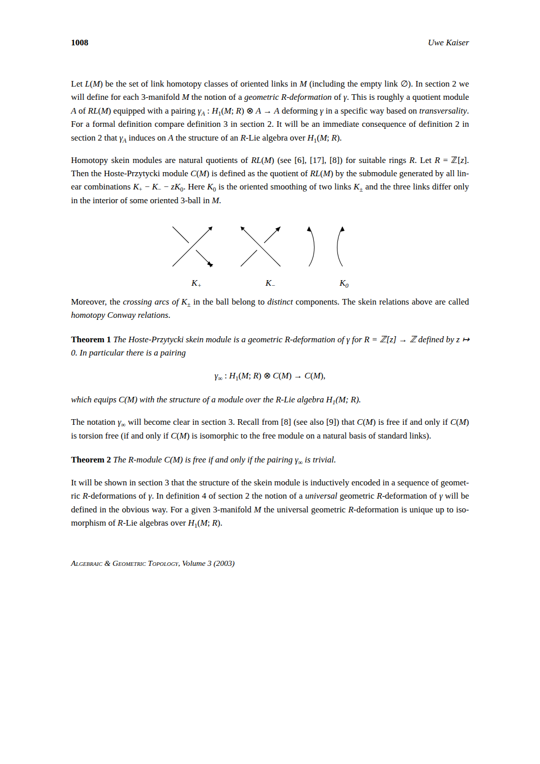1008 Uwe Kaiser
Let L(M) be the set of link homotopy classes of oriented links in M (including the empty link ∅). In section 2 we will define for each 3-manifold M the notion of a geometric R-deformation of γ. This is roughly a quotient module A of RL(M) equipped with a pairing γA : H1(M; R) ⊗ A → A deforming γ in a specific way based on transversality. For a formal definition compare definition 3 in section 2. It will be an immediate consequence of definition 2 in section 2 that γA induces on A the structure of an R-Lie algebra over H1(M; R).
Homotopy skein modules are natural quotients of RL(M) (see [6], [17], [8]) for suitable rings R. Let R = ℤ[z]. Then the Hoste-Przytycki module C(M) is defined as the quotient of RL(M) by the submodule generated by all linear combinations K+ − K− − zK0. Here K0 is the oriented smoothing of two links K± and the three links differ only in the interior of some oriented 3-ball in M.
K+ K− K0
Moreover, the crossing arcs of K± in the ball belong to distinct components. The skein relations above are called homotopy Conway relations.
Theorem 1 The Hoste-Przytycki skein module is a geometric R-deformation of γ for R = ℤ[z] → ℤ defined by z ↦ 0. In particular there is a pairing
γ∞ : H1(M; R) ⊗ C(M) → C(M),
which equips C(M) with the structure of a module over the R-Lie algebra H1(M; R).
The notation γ∞ will become clear in section 3. Recall from [8] (see also [9]) that C(M) is free if and only if C(M) is torsion free (if and only if C(M) is isomorphic to the free module on a natural basis of standard links).
Theorem 2 The R-module C(M) is free if and only if the pairing γ∞ is trivial.
It will be shown in section 3 that the structure of the skein module is inductively encoded in a sequence of geometric R-deformations of γ. In definition 4 of section 2 the notion of a universal geometric R-deformation of γ will be defined in the obvious way. For a given 3-manifold M the universal geometric R-deformation is unique up to isomorphism of R-Lie algebras over H1(M; R).
Algebraic & Geometric Topology, Volume 3 (2003)